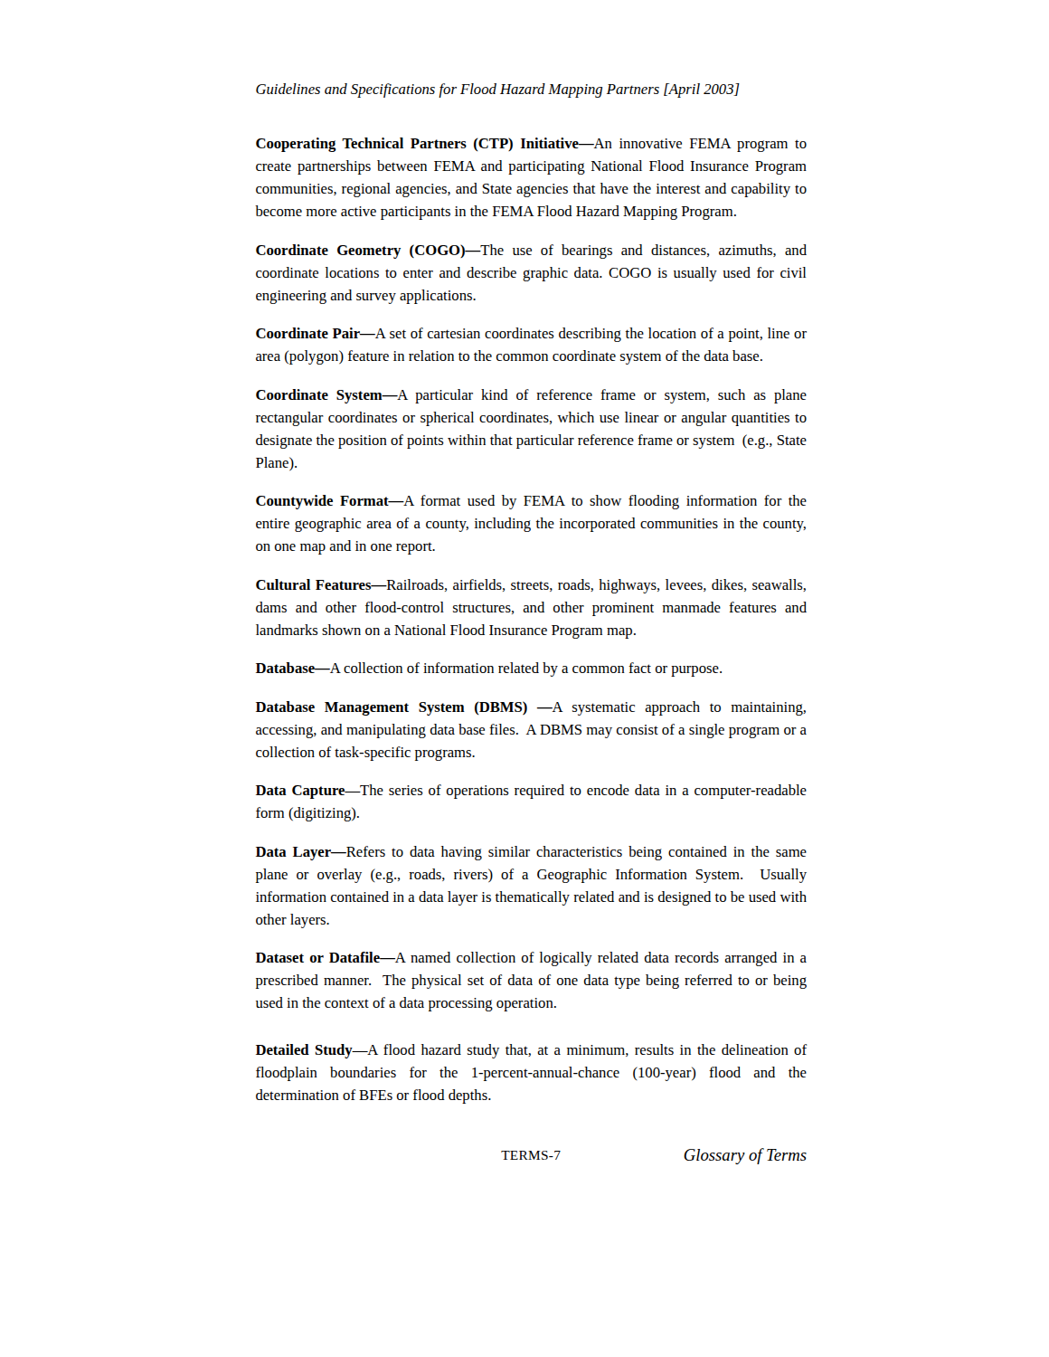Guidelines and Specifications for Flood Hazard Mapping Partners [April 2003]
Cooperating Technical Partners (CTP) Initiative—An innovative FEMA program to create partnerships between FEMA and participating National Flood Insurance Program communities, regional agencies, and State agencies that have the interest and capability to become more active participants in the FEMA Flood Hazard Mapping Program.
Coordinate Geometry (COGO)—The use of bearings and distances, azimuths, and coordinate locations to enter and describe graphic data. COGO is usually used for civil engineering and survey applications.
Coordinate Pair—A set of cartesian coordinates describing the location of a point, line or area (polygon) feature in relation to the common coordinate system of the data base.
Coordinate System—A particular kind of reference frame or system, such as plane rectangular coordinates or spherical coordinates, which use linear or angular quantities to designate the position of points within that particular reference frame or system (e.g., State Plane).
Countywide Format—A format used by FEMA to show flooding information for the entire geographic area of a county, including the incorporated communities in the county, on one map and in one report.
Cultural Features—Railroads, airfields, streets, roads, highways, levees, dikes, seawalls, dams and other flood-control structures, and other prominent manmade features and landmarks shown on a National Flood Insurance Program map.
Database—A collection of information related by a common fact or purpose.
Database Management System (DBMS) —A systematic approach to maintaining, accessing, and manipulating data base files. A DBMS may consist of a single program or a collection of task-specific programs.
Data Capture—The series of operations required to encode data in a computer-readable form (digitizing).
Data Layer—Refers to data having similar characteristics being contained in the same plane or overlay (e.g., roads, rivers) of a Geographic Information System. Usually information contained in a data layer is thematically related and is designed to be used with other layers.
Dataset or Datafile—A named collection of logically related data records arranged in a prescribed manner. The physical set of data of one data type being referred to or being used in the context of a data processing operation.
Detailed Study—A flood hazard study that, at a minimum, results in the delineation of floodplain boundaries for the 1-percent-annual-chance (100-year) flood and the determination of BFEs or flood depths.
TERMS-7 Glossary of Terms